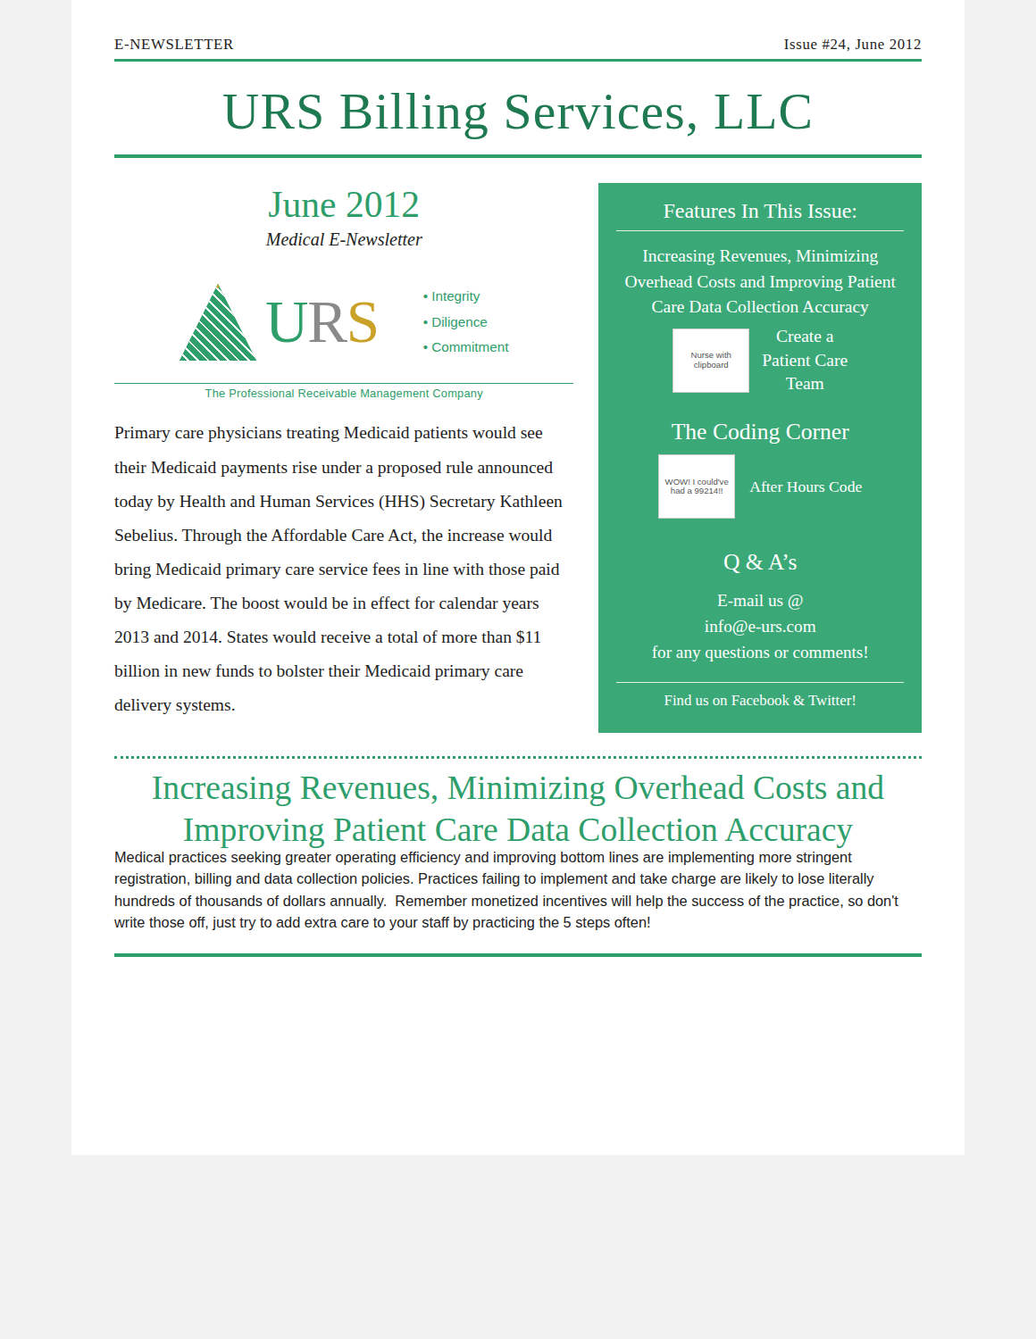E-Newsletter
Issue #24, June 2012
URS Billing Services, LLC
June 2012
Medical E-Newsletter
URS
Integrity
Diligence
Commitment
The Professional Receivable Management Company
Primary care physicians treating Medicaid patients would see their Medicaid payments rise under a proposed rule announced today by Health and Human Services (HHS) Secretary Kathleen Sebelius. Through the Affordable Care Act, the increase would bring Medicaid primary care service fees in line with those paid by Medicare. The boost would be in effect for calendar years 2013 and 2014. States would receive a total of more than $11 billion in new funds to bolster their Medicaid primary care delivery systems.
Features In This Issue:
Increasing Revenues, Minimizing Overhead Costs and Improving Patient Care Data Collection Accuracy
Nurse with clipboard
Create a
Patient Care
Team
The Coding Corner
WOW! I could've had a 99214!!
After Hours Code
Q & A’s
E-mail us @
info@e-urs.com
for any questions or comments!
Find us on Facebook & Twitter!
Increasing Revenues, Minimizing Overhead Costs and Improving Patient Care Data Collection Accuracy
Medical practices seeking greater operating efficiency and improving bottom lines are implementing more stringent registration, billing and data collection policies. Practices failing to implement and take charge are likely to lose literally hundreds of thousands of dollars annually. Remember monetized incentives will help the success of the practice, so don't write those off, just try to add extra care to your staff by practicing the 5 steps often!